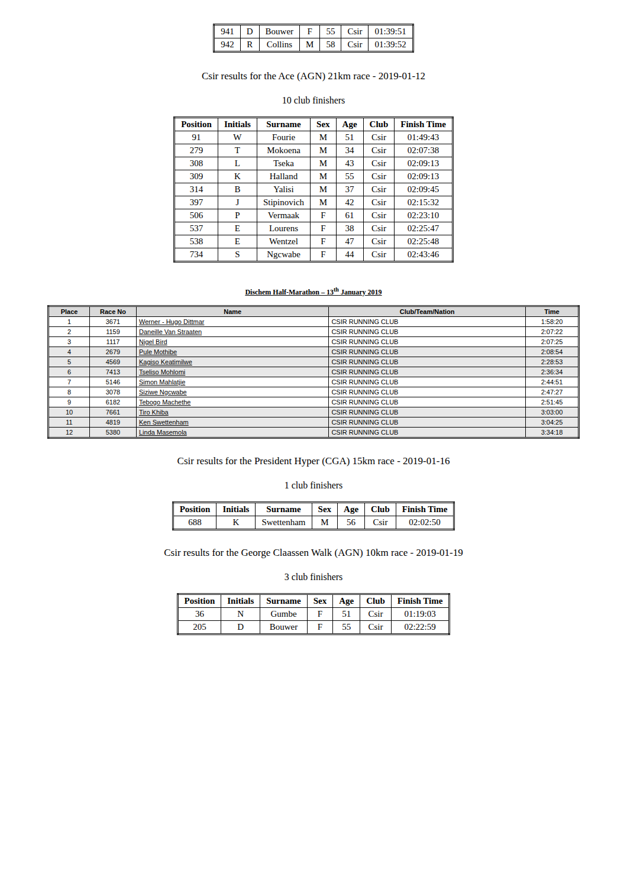| 941 | D | Bouwer | F | 55 | Csir | 01:39:51 |
| 942 | R | Collins | M | 58 | Csir | 01:39:52 |
Csir results for the Ace (AGN) 21km race - 2019-01-12
10 club finishers
| Position | Initials | Surname | Sex | Age | Club | Finish Time |
| --- | --- | --- | --- | --- | --- | --- |
| 91 | W | Fourie | M | 51 | Csir | 01:49:43 |
| 279 | T | Mokoena | M | 34 | Csir | 02:07:38 |
| 308 | L | Tseka | M | 43 | Csir | 02:09:13 |
| 309 | K | Halland | M | 55 | Csir | 02:09:13 |
| 314 | B | Yalisi | M | 37 | Csir | 02:09:45 |
| 397 | J | Stipinovich | M | 42 | Csir | 02:15:32 |
| 506 | P | Vermaak | F | 61 | Csir | 02:23:10 |
| 537 | E | Lourens | F | 38 | Csir | 02:25:47 |
| 538 | E | Wentzel | F | 47 | Csir | 02:25:48 |
| 734 | S | Ngcwabe | F | 44 | Csir | 02:43:46 |
Dischem Half-Marathon – 13th January 2019
| Place | Race No | Name | Club/Team/Nation | Time |
| --- | --- | --- | --- | --- |
| 1 | 3671 | Werner - Hugo Dittmar | CSIR RUNNING CLUB | 1:58:20 |
| 2 | 1159 | Daneille Van Straaten | CSIR RUNNING CLUB | 2:07:22 |
| 3 | 1117 | Nigel Bird | CSIR RUNNING CLUB | 2:07:25 |
| 4 | 2679 | Pule Mothibe | CSIR RUNNING CLUB | 2:08:54 |
| 5 | 4569 | Kagiso Keatimilwe | CSIR RUNNING CLUB | 2:28:53 |
| 6 | 7413 | Tseliso Mohlomi | CSIR RUNNING CLUB | 2:36:34 |
| 7 | 5146 | Simon Mahlatjie | CSIR RUNNING CLUB | 2:44:51 |
| 8 | 3078 | Siziwe Ngcwabe | CSIR RUNNING CLUB | 2:47:27 |
| 9 | 6182 | Tebogo Machethe | CSIR RUNNING CLUB | 2:51:45 |
| 10 | 7661 | Tiro Khiba | CSIR RUNNING CLUB | 3:03:00 |
| 11 | 4819 | Ken Swettenham | CSIR RUNNING CLUB | 3:04:25 |
| 12 | 5380 | Linda Masemola | CSIR RUNNING CLUB | 3:34:18 |
Csir results for the President Hyper (CGA) 15km race - 2019-01-16
1 club finishers
| Position | Initials | Surname | Sex | Age | Club | Finish Time |
| --- | --- | --- | --- | --- | --- | --- |
| 688 | K | Swettenham | M | 56 | Csir | 02:02:50 |
Csir results for the George Claassen Walk (AGN) 10km race - 2019-01-19
3 club finishers
| Position | Initials | Surname | Sex | Age | Club | Finish Time |
| --- | --- | --- | --- | --- | --- | --- |
| 36 | N | Gumbe | F | 51 | Csir | 01:19:03 |
| 205 | D | Bouwer | F | 55 | Csir | 02:22:59 |